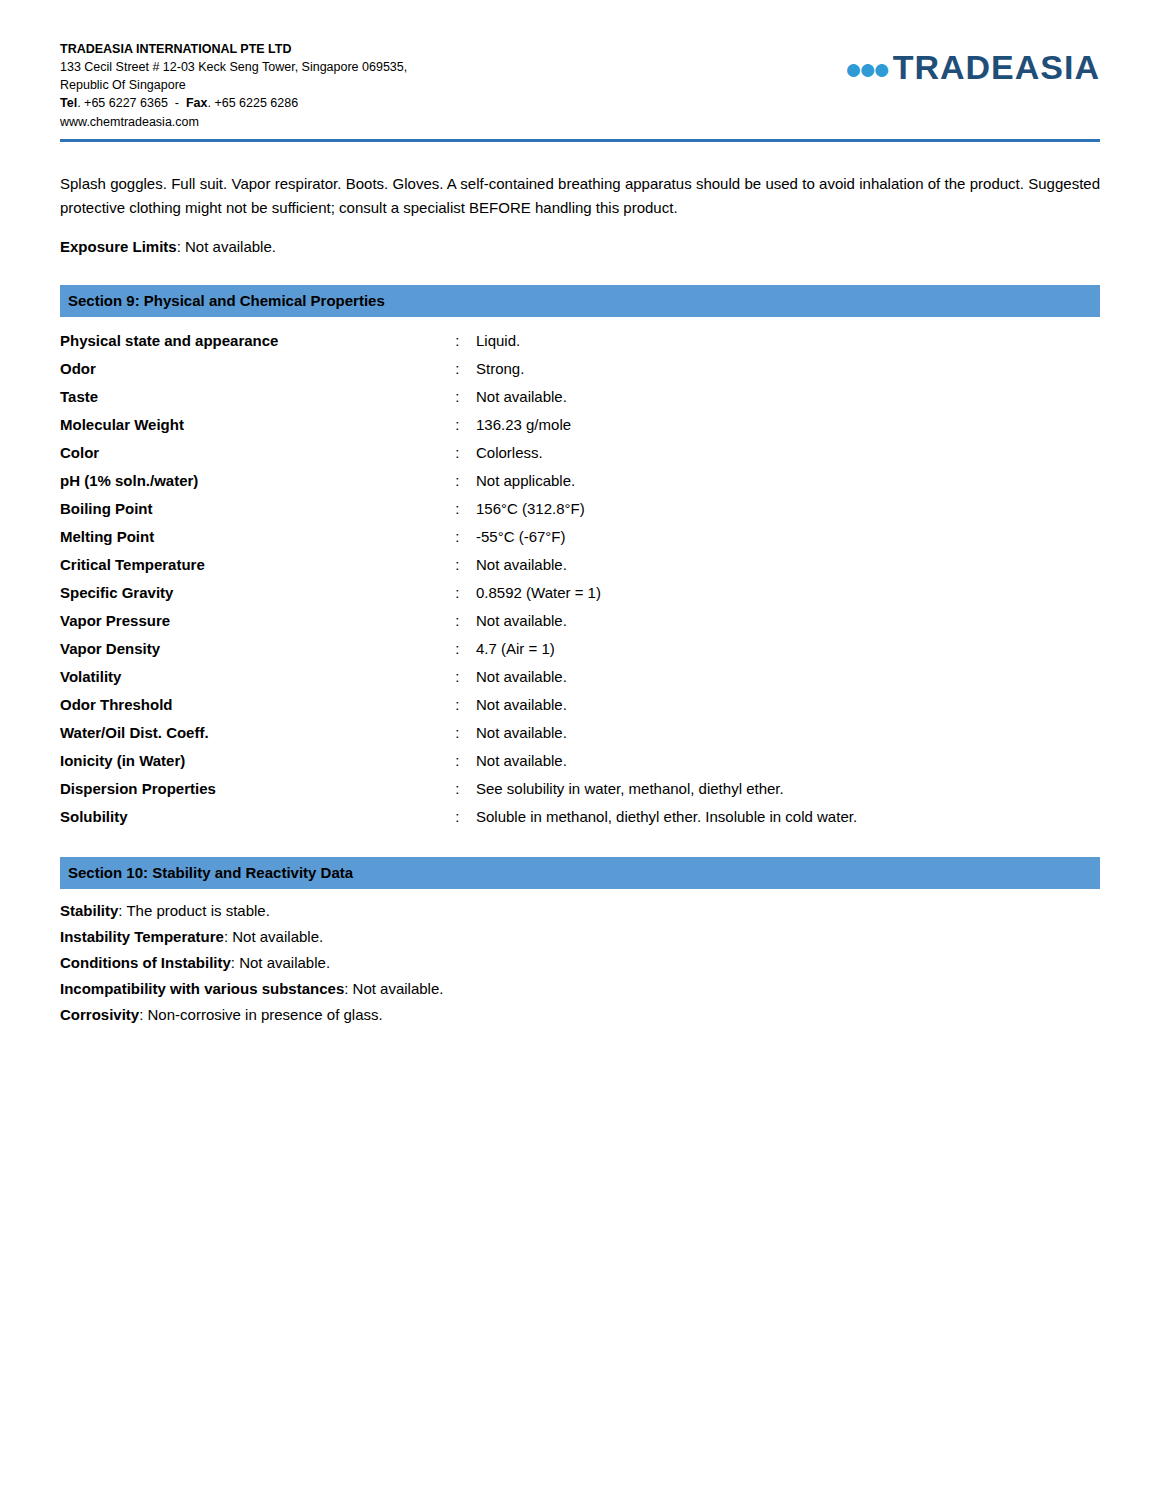TRADEASIA INTERNATIONAL PTE LTD
133 Cecil Street # 12-03 Keck Seng Tower, Singapore 069535,
Republic Of Singapore
Tel. +65 6227 6365 - Fax. +65 6225 6286
www.chemtradeasia.com
●●●TRADEASIA
Splash goggles. Full suit. Vapor respirator. Boots. Gloves. A self-contained breathing apparatus should be used to avoid inhalation of the product. Suggested protective clothing might not be sufficient; consult a specialist BEFORE handling this product.
Exposure Limits: Not available.
Section 9: Physical and Chemical Properties
| Physical state and appearance | : | Liquid. |
| Odor | : | Strong. |
| Taste | : | Not available. |
| Molecular Weight | : | 136.23 g/mole |
| Color | : | Colorless. |
| pH (1% soln./water) | : | Not applicable. |
| Boiling Point | : | 156°C (312.8°F) |
| Melting Point | : | -55°C (-67°F) |
| Critical Temperature | : | Not available. |
| Specific Gravity | : | 0.8592 (Water = 1) |
| Vapor Pressure | : | Not available. |
| Vapor Density | : | 4.7 (Air = 1) |
| Volatility | : | Not available. |
| Odor Threshold | : | Not available. |
| Water/Oil Dist. Coeff. | : | Not available. |
| Ionicity (in Water) | : | Not available. |
| Dispersion Properties | : | See solubility in water, methanol, diethyl ether. |
| Solubility | : | Soluble in methanol, diethyl ether. Insoluble in cold water. |
Section 10: Stability and Reactivity Data
Stability: The product is stable.
Instability Temperature: Not available.
Conditions of Instability: Not available.
Incompatibility with various substances: Not available.
Corrosivity: Non-corrosive in presence of glass.